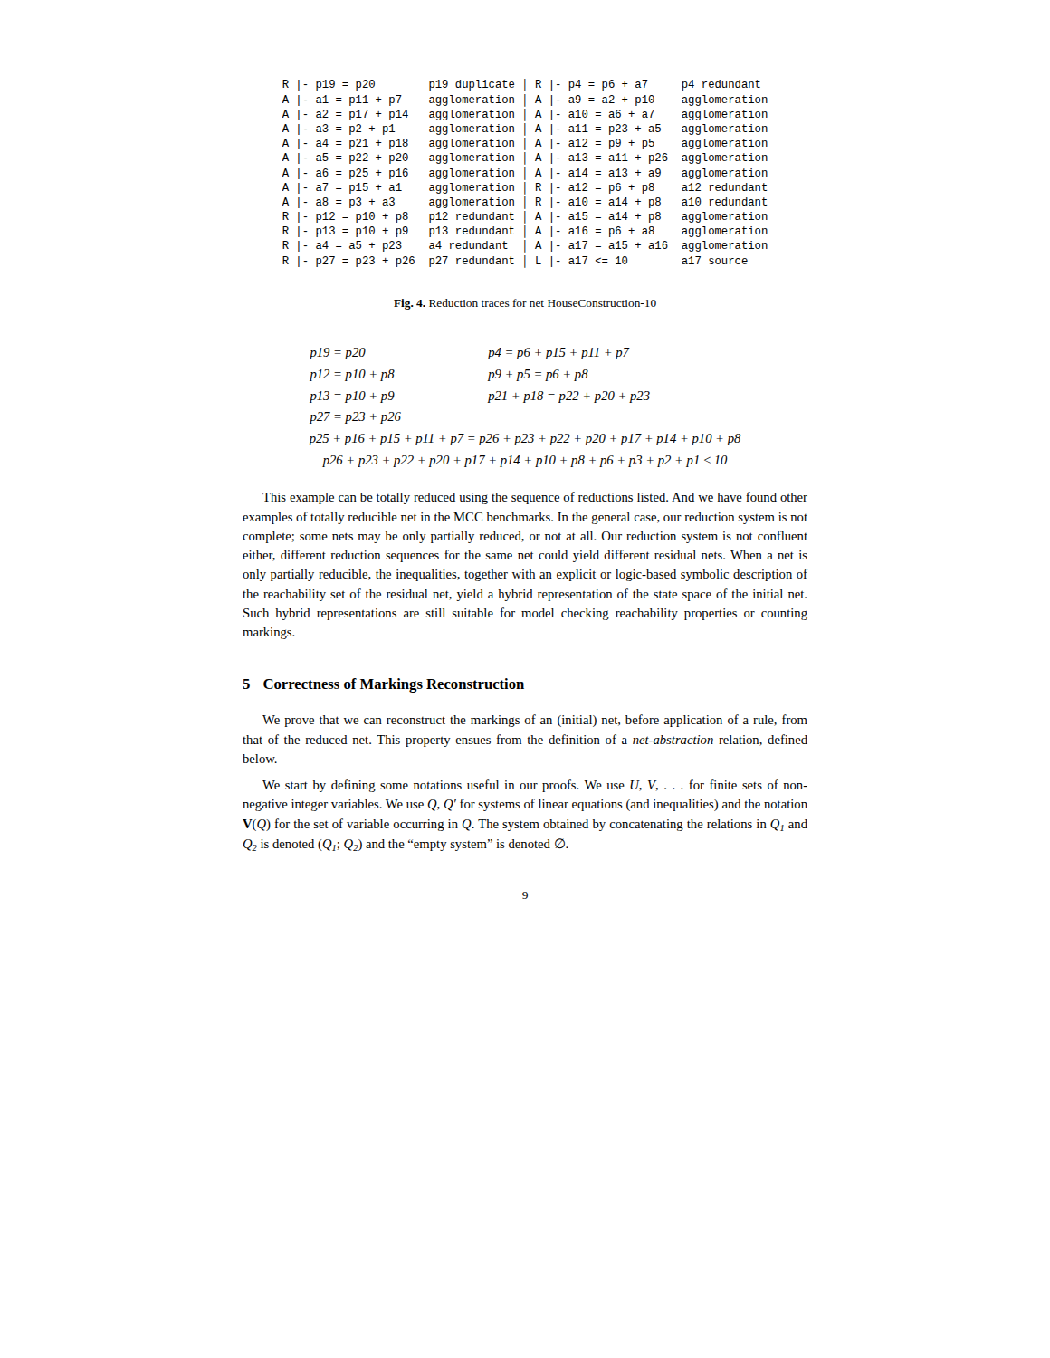R |- p19 = p20        p19 duplicate │ R |- p4 = p6 + a7     p4 redundant
A |- a1 = p11 + p7    agglomeration │ A |- a9 = a2 + p10    agglomeration
A |- a2 = p17 + p14   agglomeration │ A |- a10 = a6 + a7    agglomeration
A |- a3 = p2 + p1     agglomeration │ A |- a11 = p23 + a5   agglomeration
A |- a4 = p21 + p18   agglomeration │ A |- a12 = p9 + p5    agglomeration
A |- a5 = p22 + p20   agglomeration │ A |- a13 = a11 + p26  agglomeration
A |- a6 = p25 + p16   agglomeration │ A |- a14 = a13 + a9   agglomeration
A |- a7 = p15 + a1    agglomeration │ R |- a12 = p6 + p8    a12 redundant
A |- a8 = p3 + a3     agglomeration │ R |- a10 = a14 + p8   a10 redundant
R |- p12 = p10 + p8   p12 redundant │ A |- a15 = a14 + p8   agglomeration
R |- p13 = p10 + p9   p13 redundant │ A |- a16 = p6 + a8    agglomeration
R |- a4 = a5 + p23    a4 redundant  │ A |- a17 = a15 + a16  agglomeration
R |- p27 = p23 + p26  p27 redundant │ L |- a17 <= 10        a17 source
Fig. 4. Reduction traces for net HouseConstruction-10
p19 = p20 p4 = p6 + p15 + p11 + p7 p12 = p10 + p8 p9 + p5 = p6 + p8 p13 = p10 + p9 p21 + p18 = p22 + p20 + p23 p27 = p23 + p26 p25 + p16 + p15 + p11 + p7 = p26 + p23 + p22 + p20 + p17 + p14 + p10 + p8 p26 + p23 + p22 + p20 + p17 + p14 + p10 + p8 + p6 + p3 + p2 + p1 ≤ 10
This example can be totally reduced using the sequence of reductions listed. And we have found other examples of totally reducible net in the MCC benchmarks. In the general case, our reduction system is not complete; some nets may be only partially reduced, or not at all. Our reduction system is not confluent either, different reduction sequences for the same net could yield different residual nets. When a net is only partially reducible, the inequalities, together with an explicit or logic-based symbolic description of the reachability set of the residual net, yield a hybrid representation of the state space of the initial net. Such hybrid representations are still suitable for model checking reachability properties or counting markings.
5 Correctness of Markings Reconstruction
We prove that we can reconstruct the markings of an (initial) net, before application of a rule, from that of the reduced net. This property ensues from the definition of a net-abstraction relation, defined below.
We start by defining some notations useful in our proofs. We use U, V, . . . for finite sets of non-negative integer variables. We use Q, Q′ for systems of linear equations (and inequalities) and the notation V(Q) for the set of variable occurring in Q. The system obtained by concatenating the relations in Q1 and Q2 is denoted (Q1; Q2) and the “empty system” is denoted ∅.
9